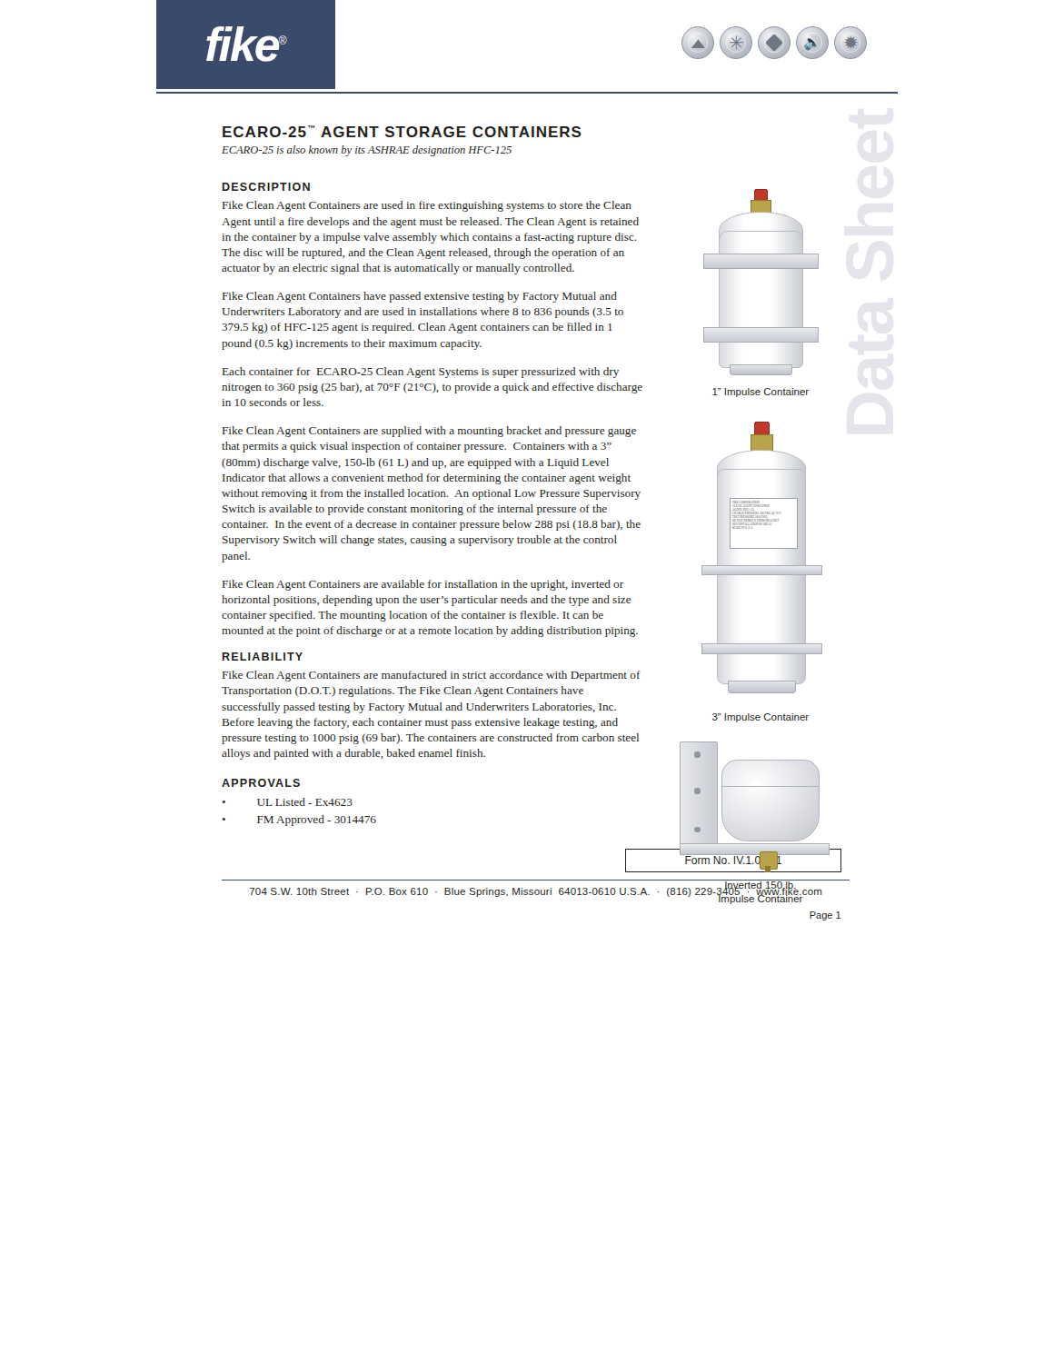fike®
Data Sheet
ECARO-25™ AGENT STORAGE CONTAINERS
ECARO-25 is also known by its ASHRAE designation HFC-125
DESCRIPTION
Fike Clean Agent Containers are used in fire extinguishing systems to store the Clean Agent until a fire develops and the agent must be released. The Clean Agent is retained in the container by a impulse valve assembly which contains a fast-acting rupture disc. The disc will be ruptured, and the Clean Agent released, through the operation of an actuator by an electric signal that is automatically or manually controlled.
Fike Clean Agent Containers have passed extensive testing by Factory Mutual and Underwriters Laboratory and are used in installations where 8 to 836 pounds (3.5 to 379.5 kg) of HFC-125 agent is required. Clean Agent containers can be filled in 1 pound (0.5 kg) increments to their maximum capacity.
Each container for ECARO-25 Clean Agent Systems is super pressurized with dry nitrogen to 360 psig (25 bar), at 70°F (21°C), to provide a quick and effective discharge in 10 seconds or less.
Fike Clean Agent Containers are supplied with a mounting bracket and pressure gauge that permits a quick visual inspection of container pressure. Containers with a 3” (80mm) discharge valve, 150-lb (61 L) and up, are equipped with a Liquid Level Indicator that allows a convenient method for determining the container agent weight without removing it from the installed location. An optional Low Pressure Supervisory Switch is available to provide constant monitoring of the internal pressure of the container. In the event of a decrease in container pressure below 288 psi (18.8 bar), the Supervisory Switch will change states, causing a supervisory trouble at the control panel.
Fike Clean Agent Containers are available for installation in the upright, inverted or horizontal positions, depending upon the user’s particular needs and the type and size container specified. The mounting location of the container is flexible. It can be mounted at the point of discharge or at a remote location by adding distribution piping.
RELIABILITY
Fike Clean Agent Containers are manufactured in strict accordance with Department of Transportation (D.O.T.) regulations. The Fike Clean Agent Containers have successfully passed testing by Factory Mutual and Underwriters Laboratories, Inc. Before leaving the factory, each container must pass extensive leakage testing, and pressure testing to 1000 psig (69 bar). The containers are constructed from carbon steel alloys and painted with a durable, baked enamel finish.
APPROVALS
•UL Listed - Ex4623
•FM Approved - 3014476
1” Impulse Container
FIKE CORPORATION
CLEAN AGENT CONTAINER
AGENT: HFC-125
CHARGE PRESSURE 360 PSIG @ 70°F
TEST PRESSURE 1000 PSIG
DO NOT REMOVE FROM BRACKET
SEE INSTALLATION MANUAL
MADE IN U.S.A.
3” Impulse Container
Inverted 150 lb.
Impulse Container
Form No. IV.1.05.01
704 S.W. 10th Street · P.O. Box 610 · Blue Springs, Missouri 64013-0610 U.S.A. · (816) 229-3405 · www.fike.com
Page 1